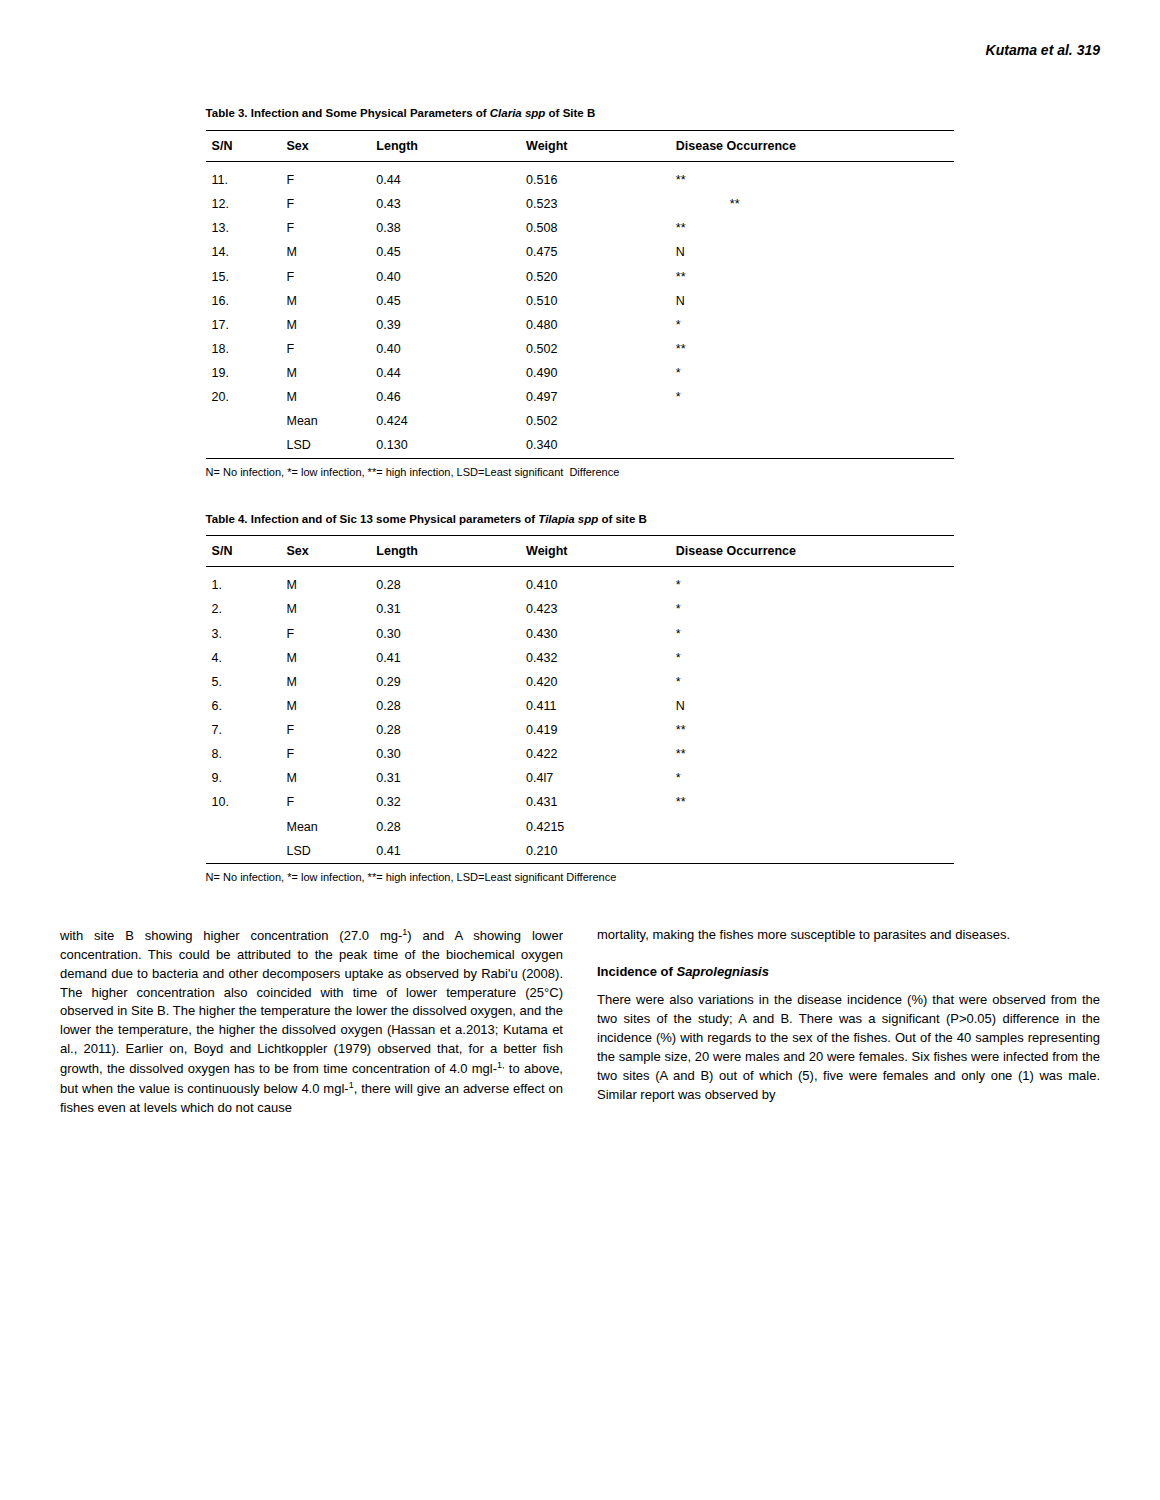Kutama et al. 319
Table 3. Infection and Some Physical Parameters of Claria spp of Site B
| S/N | Sex | Length | Weight | Disease Occurrence |
| --- | --- | --- | --- | --- |
| 11. | F | 0.44 | 0.516 | ** |
| 12. | F | 0.43 | 0.523 | ** |
| 13. | F | 0.38 | 0.508 | ** |
| 14. | M | 0.45 | 0.475 | N |
| 15. | F | 0.40 | 0.520 | ** |
| 16. | M | 0.45 | 0.510 | N |
| 17. | M | 0.39 | 0.480 | * |
| 18. | F | 0.40 | 0.502 | ** |
| 19. | M | 0.44 | 0.490 | * |
| 20. | M | 0.46 | 0.497 | * |
| | Mean | 0.424 | 0.502 | |
| | LSD | 0.130 | 0.340 | |
N= No infection, *= low infection, **= high infection, LSD=Least significant Difference
Table 4. Infection and of Sic 13 some Physical parameters of Tilapia spp of site B
| S/N | Sex | Length | Weight | Disease Occurrence |
| --- | --- | --- | --- | --- |
| 1. | M | 0.28 | 0.410 | * |
| 2. | M | 0.31 | 0.423 | * |
| 3. | F | 0.30 | 0.430 | * |
| 4. | M | 0.41 | 0.432 | * |
| 5. | M | 0.29 | 0.420 | * |
| 6. | M | 0.28 | 0.411 | N |
| 7. | F | 0.28 | 0.419 | ** |
| 8. | F | 0.30 | 0.422 | ** |
| 9. | M | 0.31 | 0.4l7 | * |
| 10. | F | 0.32 | 0.431 | ** |
| | Mean | 0.28 | 0.4215 | |
| | LSD | 0.41 | 0.210 | |
N= No infection, *= low infection, **= high infection, LSD=Least significant Difference
with site B showing higher concentration (27.0 mg-1) and A showing lower concentration. This could be attributed to the peak time of the biochemical oxygen demand due to bacteria and other decomposers uptake as observed by Rabi'u (2008). The higher concentration also coincided with time of lower temperature (25°C) observed in Site B. The higher the temperature the lower the dissolved oxygen, and the lower the temperature, the higher the dissolved oxygen (Hassan et a.2013; Kutama et al., 2011). Earlier on, Boyd and Lichtkoppler (1979) observed that, for a better fish growth, the dissolved oxygen has to be from time concentration of 4.0 mgl-1, to above, but when the value is continuously below 4.0 mgl-1, there will give an adverse effect on fishes even at levels which do not cause
mortality, making the fishes more susceptible to parasites and diseases.
Incidence of Saprolegniasis
There were also variations in the disease incidence (%) that were observed from the two sites of the study; A and B. There was a significant (P>0.05) difference in the incidence (%) with regards to the sex of the fishes. Out of the 40 samples representing the sample size, 20 were males and 20 were females. Six fishes were infected from the two sites (A and B) out of which (5), five were females and only one (1) was male. Similar report was observed by